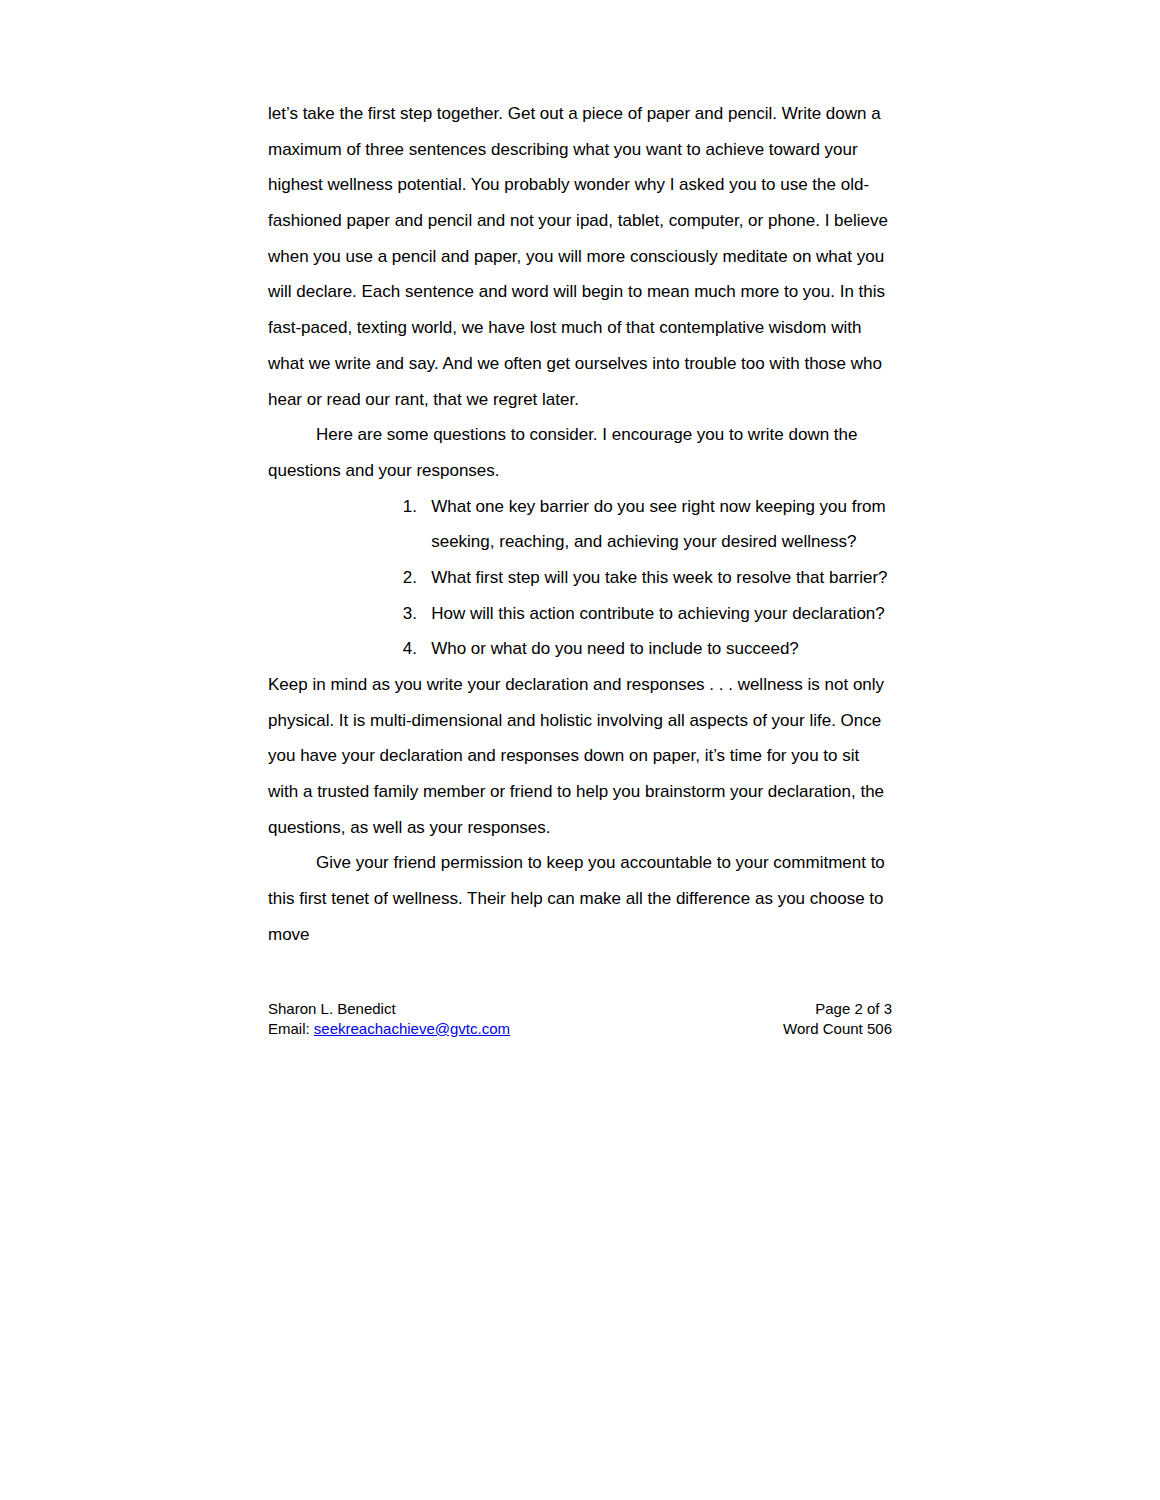let’s take the first step together. Get out a piece of paper and pencil. Write down a maximum of three sentences describing what you want to achieve toward your highest wellness potential. You probably wonder why I asked you to use the old-fashioned paper and pencil and not your ipad, tablet, computer, or phone. I believe when you use a pencil and paper, you will more consciously meditate on what you will declare. Each sentence and word will begin to mean much more to you. In this fast-paced, texting world, we have lost much of that contemplative wisdom with what we write and say. And we often get ourselves into trouble too with those who hear or read our rant, that we regret later.
Here are some questions to consider. I encourage you to write down the questions and your responses.
What one key barrier do you see right now keeping you from seeking, reaching, and achieving your desired wellness?
What first step will you take this week to resolve that barrier?
How will this action contribute to achieving your declaration?
Who or what do you need to include to succeed?
Keep in mind as you write your declaration and responses . . . wellness is not only physical. It is multi-dimensional and holistic involving all aspects of your life. Once you have your declaration and responses down on paper, it’s time for you to sit with a trusted family member or friend to help you brainstorm your declaration, the questions, as well as your responses.
Give your friend permission to keep you accountable to your commitment to this first tenet of wellness. Their help can make all the difference as you choose to move
Sharon L. Benedict
Email: seekreachachieve@gvtc.com
Page 2 of 3
Word Count 506